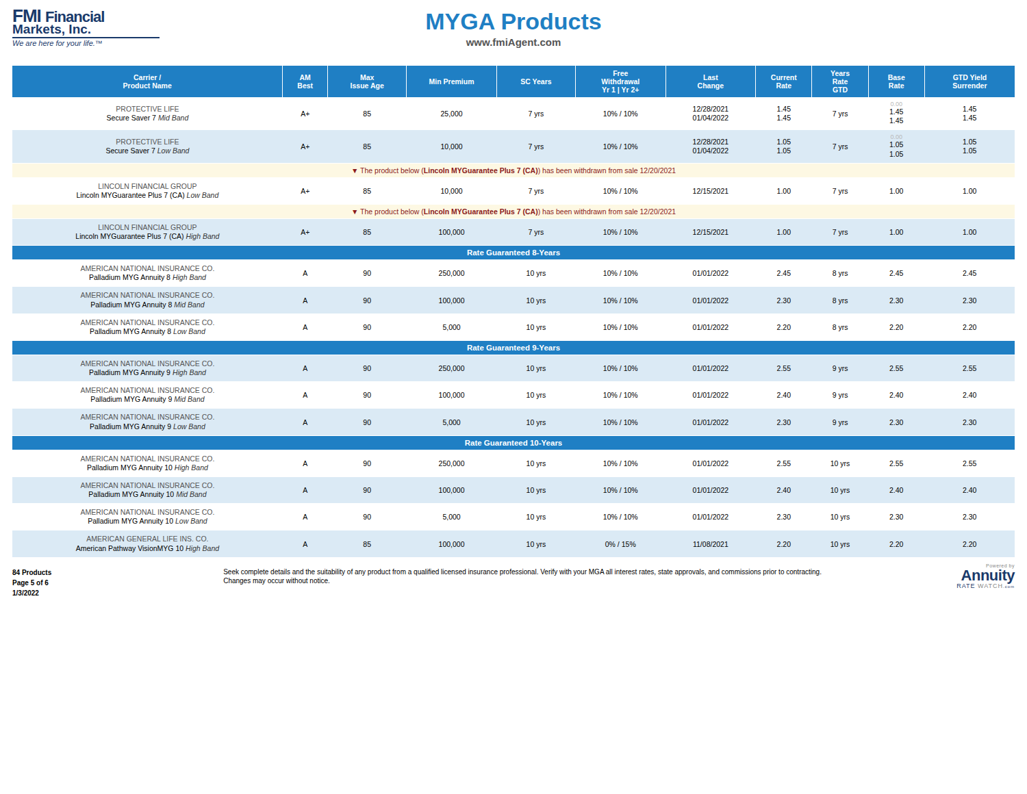FMI Financial
Markets, Inc.
We are here for your life.™
MYGA Products
www.fmiAgent.com
| Carrier / Product Name | AM Best | Max Issue Age | Min Premium | SC Years | Free Withdrawal Yr 1 / Yr 2+ | Last Change | Current Rate | Years Rate GTD | Base Rate | GTD Yield Surrender |
| --- | --- | --- | --- | --- | --- | --- | --- | --- | --- | --- |
| PROTECTIVE LIFE Secure Saver 7 Mid Band | A+ | 85 | 25,000 | 7 yrs | 10% / 10% | 12/28/2021 01/04/2022 | 1.45 1.45 | 7 yrs | 0.00 1.45 1.45 | 1.45 1.45 |
| PROTECTIVE LIFE Secure Saver 7 Low Band | A+ | 85 | 10,000 | 7 yrs | 10% / 10% | 12/28/2021 01/04/2022 | 1.05 1.05 | 7 yrs | 0.00 1.05 1.05 | 1.05 1.05 |
| ▼ The product below ( Lincoln MYGuarantee Plus 7 (CA) ) has been withdrawn from sale 12/20/2021 |
| LINCOLN FINANCIAL GROUP Lincoln MYGuarantee Plus 7 (CA) Low Band | A+ | 85 | 10,000 | 7 yrs | 10% / 10% | 12/15/2021 | 1.00 | 7 yrs | 1.00 | 1.00 |
| ▼ The product below ( Lincoln MYGuarantee Plus 7 (CA) ) has been withdrawn from sale 12/20/2021 |
| LINCOLN FINANCIAL GROUP Lincoln MYGuarantee Plus 7 (CA) High Band | A+ | 85 | 100,000 | 7 yrs | 10% / 10% | 12/15/2021 | 1.00 | 7 yrs | 1.00 | 1.00 |
| Rate Guaranteed 8-Years |
| AMERICAN NATIONAL INSURANCE CO. Palladium MYG Annuity 8 High Band | A | 90 | 250,000 | 10 yrs | 10% / 10% | 01/01/2022 | 2.45 | 8 yrs | 2.45 | 2.45 |
| AMERICAN NATIONAL INSURANCE CO. Palladium MYG Annuity 8 Mid Band | A | 90 | 100,000 | 10 yrs | 10% / 10% | 01/01/2022 | 2.30 | 8 yrs | 2.30 | 2.30 |
| AMERICAN NATIONAL INSURANCE CO. Palladium MYG Annuity 8 Low Band | A | 90 | 5,000 | 10 yrs | 10% / 10% | 01/01/2022 | 2.20 | 8 yrs | 2.20 | 2.20 |
| Rate Guaranteed 9-Years |
| AMERICAN NATIONAL INSURANCE CO. Palladium MYG Annuity 9 High Band | A | 90 | 250,000 | 10 yrs | 10% / 10% | 01/01/2022 | 2.55 | 9 yrs | 2.55 | 2.55 |
| AMERICAN NATIONAL INSURANCE CO. Palladium MYG Annuity 9 Mid Band | A | 90 | 100,000 | 10 yrs | 10% / 10% | 01/01/2022 | 2.40 | 9 yrs | 2.40 | 2.40 |
| AMERICAN NATIONAL INSURANCE CO. Palladium MYG Annuity 9 Low Band | A | 90 | 5,000 | 10 yrs | 10% / 10% | 01/01/2022 | 2.30 | 9 yrs | 2.30 | 2.30 |
| Rate Guaranteed 10-Years |
| AMERICAN NATIONAL INSURANCE CO. Palladium MYG Annuity 10 High Band | A | 90 | 250,000 | 10 yrs | 10% / 10% | 01/01/2022 | 2.55 | 10 yrs | 2.55 | 2.55 |
| AMERICAN NATIONAL INSURANCE CO. Palladium MYG Annuity 10 Mid Band | A | 90 | 100,000 | 10 yrs | 10% / 10% | 01/01/2022 | 2.40 | 10 yrs | 2.40 | 2.40 |
| AMERICAN NATIONAL INSURANCE CO. Palladium MYG Annuity 10 Low Band | A | 90 | 5,000 | 10 yrs | 10% / 10% | 01/01/2022 | 2.30 | 10 yrs | 2.30 | 2.30 |
| AMERICAN GENERAL LIFE INS. CO. American Pathway VisionMYG 10 High Band | A | 85 | 100,000 | 10 yrs | 0% / 15% | 11/08/2021 | 2.20 | 10 yrs | 2.20 | 2.20 |
84 Products
Page 5 of 6
1/3/2022
Seek complete details and the suitability of any product from a qualified licensed insurance professional. Verify with your MGA all interest rates, state approvals, and commissions prior to contracting. Changes may occur without notice.
Powered by
Annuity
RATE WATCH.com